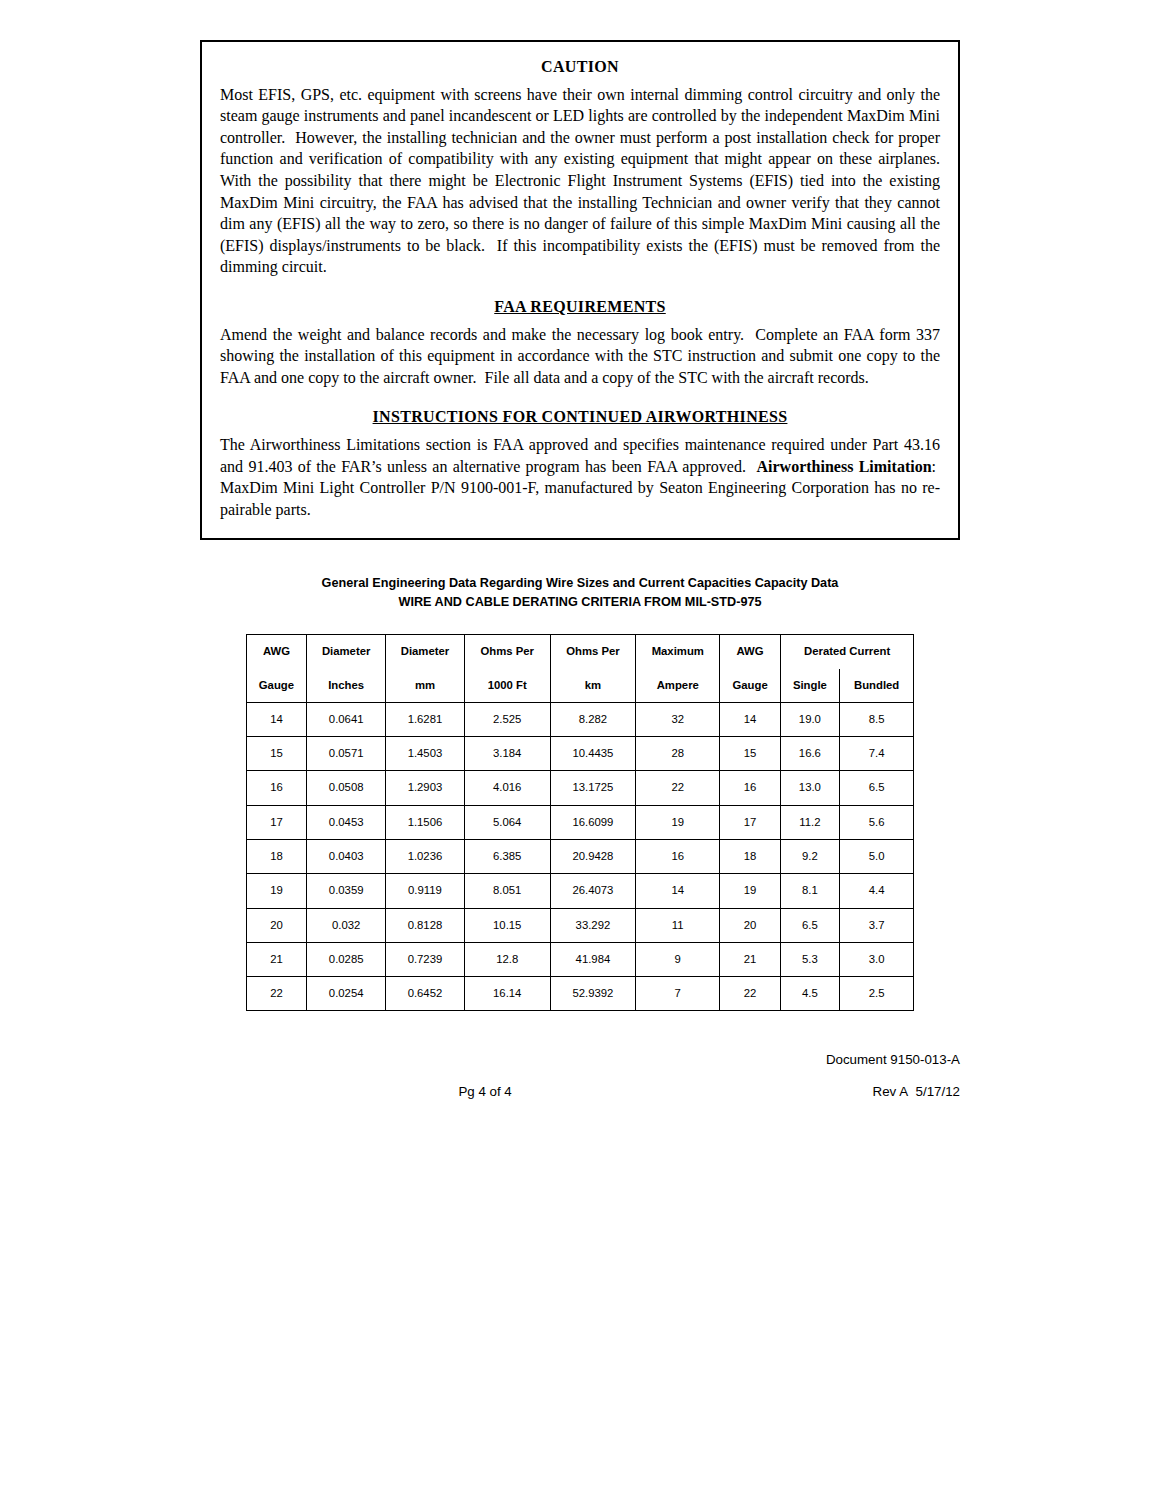CAUTION
Most EFIS, GPS, etc. equipment with screens have their own internal dimming control circuitry and only the steam gauge instruments and panel incandescent or LED lights are controlled by the independent MaxDim Mini controller. However, the installing technician and the owner must perform a post installation check for proper function and verification of compatibility with any existing equipment that might appear on these airplanes. With the possibility that there might be Electronic Flight Instrument Systems (EFIS) tied into the existing MaxDim Mini circuitry, the FAA has advised that the installing Technician and owner verify that they cannot dim any (EFIS) all the way to zero, so there is no danger of failure of this simple MaxDim Mini causing all the (EFIS) displays/instruments to be black. If this incompatibility exists the (EFIS) must be removed from the dimming circuit.
FAA REQUIREMENTS
Amend the weight and balance records and make the necessary log book entry. Complete an FAA form 337 showing the installation of this equipment in accordance with the STC instruction and submit one copy to the FAA and one copy to the aircraft owner. File all data and a copy of the STC with the aircraft records.
INSTRUCTIONS FOR CONTINUED AIRWORTHINESS
The Airworthiness Limitations section is FAA approved and specifies maintenance required under Part 43.16 and 91.403 of the FAR’s unless an alternative program has been FAA approved. Airworthiness Limitation: MaxDim Mini Light Controller P/N 9100-001-F, manufactured by Seaton Engineering Corporation has no repairable parts.
General Engineering Data Regarding Wire Sizes and Current Capacities Capacity Data
WIRE AND CABLE DERATING CRITERIA FROM MIL-STD-975
| AWG | Diameter | Diameter | Ohms Per | Ohms Per | Maximum | AWG | Derated Current |
| --- | --- | --- | --- | --- | --- | --- | --- |
| Gauge | Inches | mm | 1000 Ft | km | Ampere | Gauge | Single | Bundled |
| 14 | 0.0641 | 1.6281 | 2.525 | 8.282 | 32 | 14 | 19.0 | 8.5 |
| 15 | 0.0571 | 1.4503 | 3.184 | 10.4435 | 28 | 15 | 16.6 | 7.4 |
| 16 | 0.0508 | 1.2903 | 4.016 | 13.1725 | 22 | 16 | 13.0 | 6.5 |
| 17 | 0.0453 | 1.1506 | 5.064 | 16.6099 | 19 | 17 | 11.2 | 5.6 |
| 18 | 0.0403 | 1.0236 | 6.385 | 20.9428 | 16 | 18 | 9.2 | 5.0 |
| 19 | 0.0359 | 0.9119 | 8.051 | 26.4073 | 14 | 19 | 8.1 | 4.4 |
| 20 | 0.032 | 0.8128 | 10.15 | 33.292 | 11 | 20 | 6.5 | 3.7 |
| 21 | 0.0285 | 0.7239 | 12.8 | 41.984 | 9 | 21 | 5.3 | 3.0 |
| 22 | 0.0254 | 0.6452 | 16.14 | 52.9392 | 7 | 22 | 4.5 | 2.5 |
Document 9150-013-A
Pg 4 of 4 Rev A 5/17/12